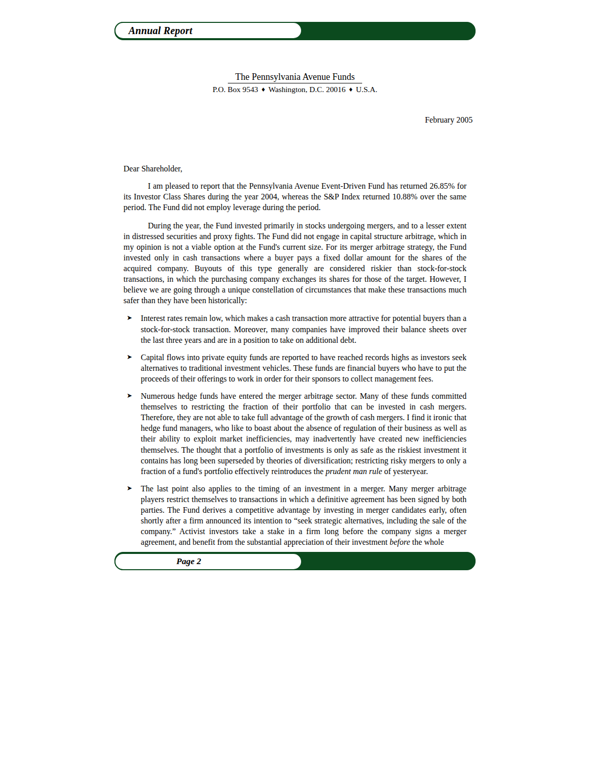Annual Report
The Pennsylvania Avenue Funds
P.O. Box 9543 ♦ Washington, D.C. 20016 ♦ U.S.A.
February 2005
Dear Shareholder,
I am pleased to report that the Pennsylvania Avenue Event-Driven Fund has returned 26.85% for its Investor Class Shares during the year 2004, whereas the S&P Index returned 10.88% over the same period. The Fund did not employ leverage during the period.
During the year, the Fund invested primarily in stocks undergoing mergers, and to a lesser extent in distressed securities and proxy fights. The Fund did not engage in capital structure arbitrage, which in my opinion is not a viable option at the Fund's current size. For its merger arbitrage strategy, the Fund invested only in cash transactions where a buyer pays a fixed dollar amount for the shares of the acquired company. Buyouts of this type generally are considered riskier than stock-for-stock transactions, in which the purchasing company exchanges its shares for those of the target. However, I believe we are going through a unique constellation of circumstances that make these transactions much safer than they have been historically:
Interest rates remain low, which makes a cash transaction more attractive for potential buyers than a stock-for-stock transaction. Moreover, many companies have improved their balance sheets over the last three years and are in a position to take on additional debt.
Capital flows into private equity funds are reported to have reached records highs as investors seek alternatives to traditional investment vehicles. These funds are financial buyers who have to put the proceeds of their offerings to work in order for their sponsors to collect management fees.
Numerous hedge funds have entered the merger arbitrage sector. Many of these funds committed themselves to restricting the fraction of their portfolio that can be invested in cash mergers. Therefore, they are not able to take full advantage of the growth of cash mergers. I find it ironic that hedge fund managers, who like to boast about the absence of regulation of their business as well as their ability to exploit market inefficiencies, may inadvertently have created new inefficiencies themselves. The thought that a portfolio of investments is only as safe as the riskiest investment it contains has long been superseded by theories of diversification; restricting risky mergers to only a fraction of a fund's portfolio effectively reintroduces the prudent man rule of yesteryear.
The last point also applies to the timing of an investment in a merger. Many merger arbitrage players restrict themselves to transactions in which a definitive agreement has been signed by both parties. The Fund derives a competitive advantage by investing in merger candidates early, often shortly after a firm announced its intention to “seek strategic alternatives, including the sale of the company.” Activist investors take a stake in a firm long before the company signs a merger agreement, and benefit from the substantial appreciation of their investment before the whole
Page 2